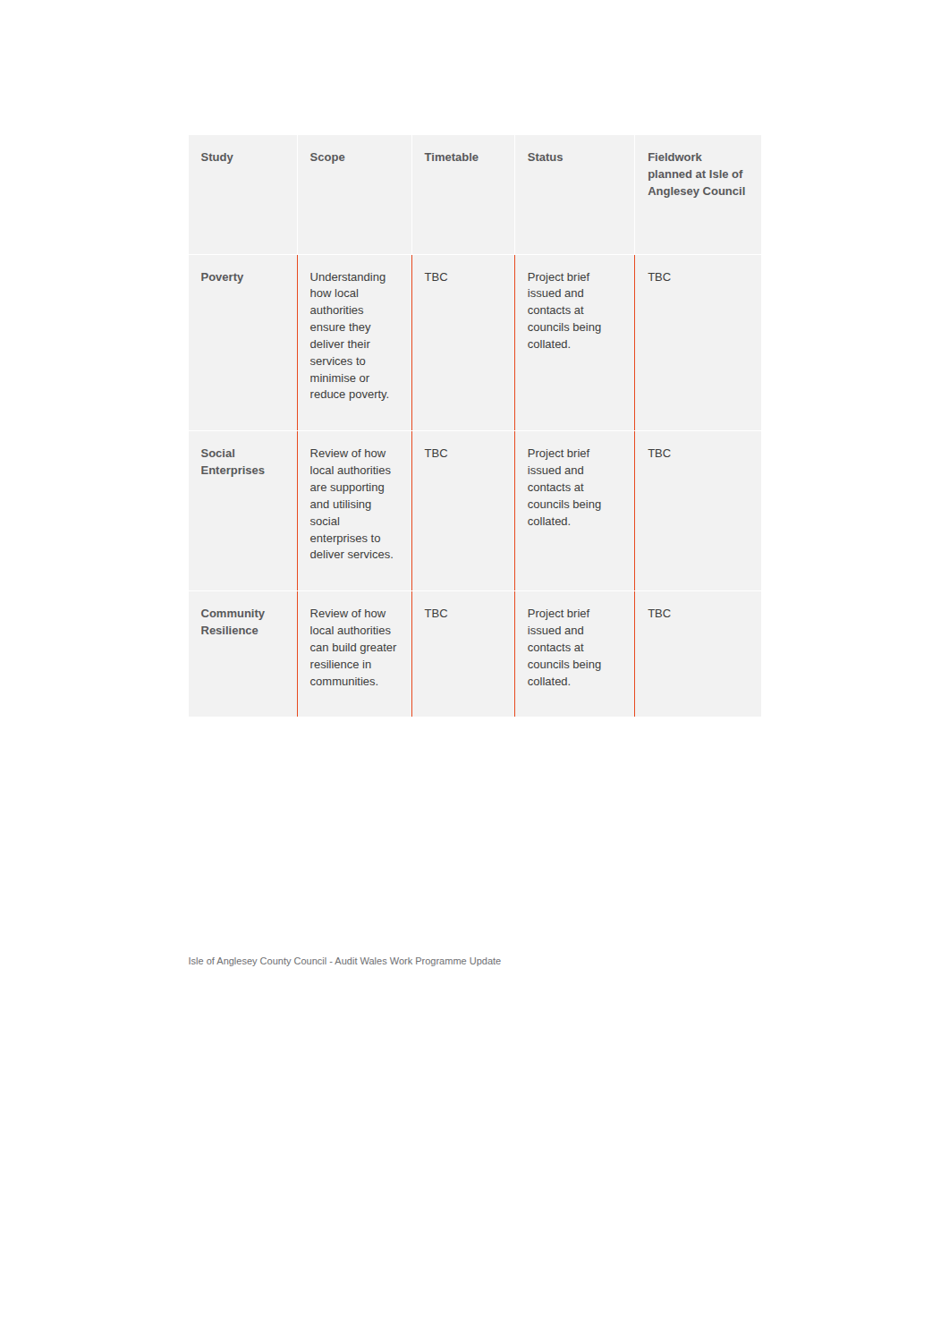| Study | Scope | Timetable | Status | Fieldwork planned at Isle of Anglesey Council |
| --- | --- | --- | --- | --- |
| Poverty | Understanding how local authorities ensure they deliver their services to minimise or reduce poverty. | TBC | Project brief issued and contacts at councils being collated. | TBC |
| Social Enterprises | Review of how local authorities are supporting and utilising social enterprises to deliver services. | TBC | Project brief issued and contacts at councils being collated. | TBC |
| Community Resilience | Review of how local authorities can build greater resilience in communities. | TBC | Project brief issued and contacts at councils being collated. | TBC |
Isle of Anglesey County Council - Audit Wales Work Programme Update